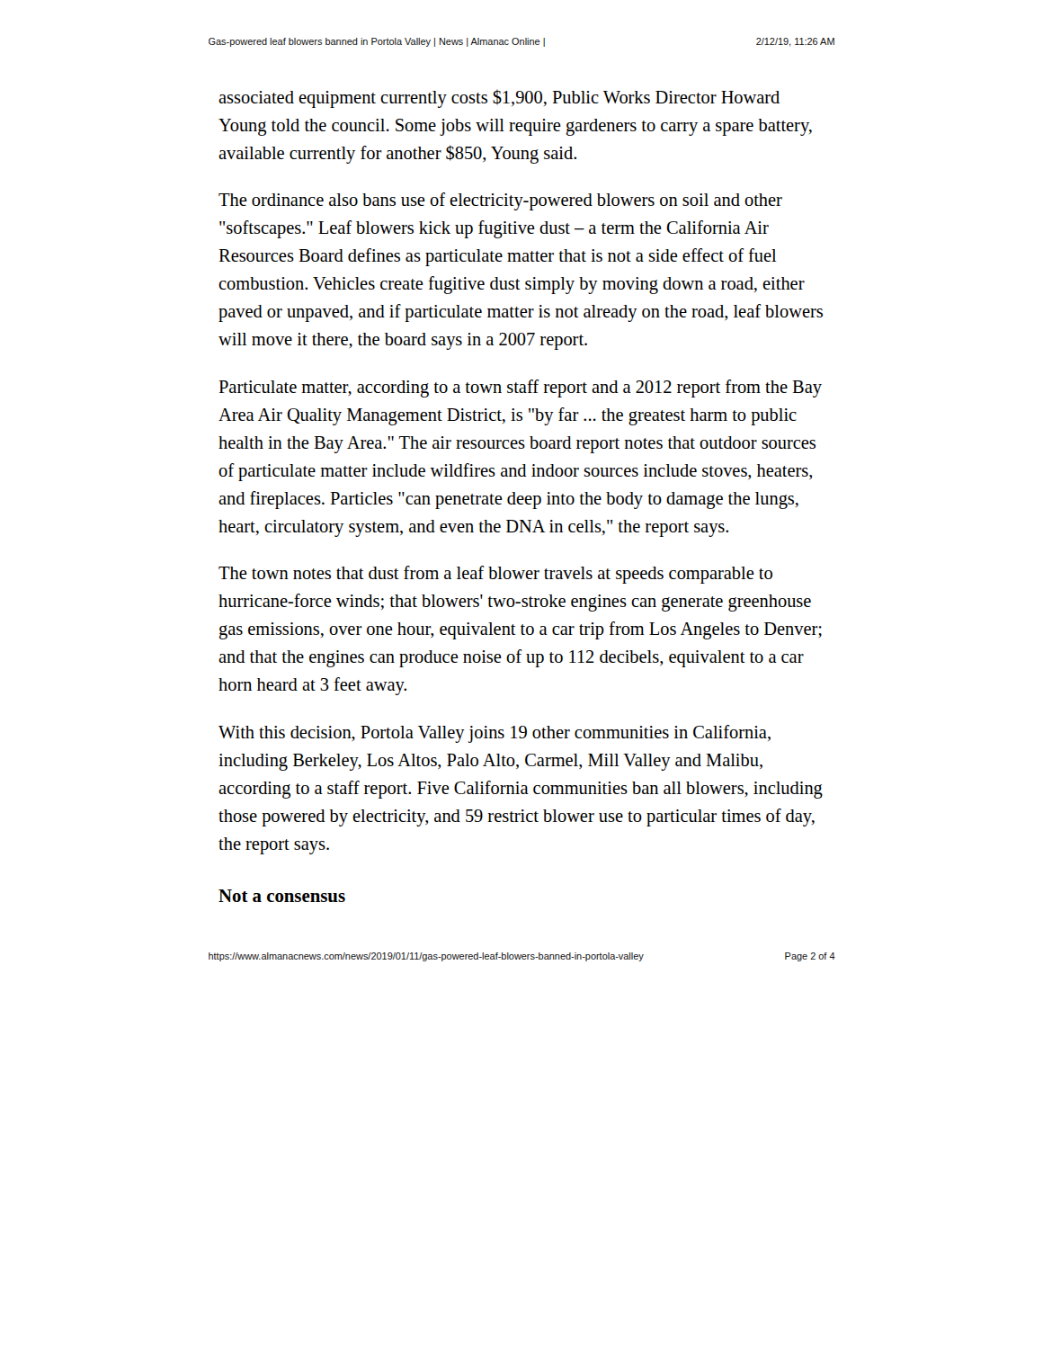Gas-powered leaf blowers banned in Portola Valley | News | Almanac Online |
2/12/19, 11:26 AM
associated equipment currently costs $1,900, Public Works Director Howard Young told the council. Some jobs will require gardeners to carry a spare battery, available currently for another $850, Young said.
The ordinance also bans use of electricity-powered blowers on soil and other "softscapes." Leaf blowers kick up fugitive dust – a term the California Air Resources Board defines as particulate matter that is not a side effect of fuel combustion. Vehicles create fugitive dust simply by moving down a road, either paved or unpaved, and if particulate matter is not already on the road, leaf blowers will move it there, the board says in a 2007 report.
Particulate matter, according to a town staff report and a 2012 report from the Bay Area Air Quality Management District, is "by far ... the greatest harm to public health in the Bay Area." The air resources board report notes that outdoor sources of particulate matter include wildfires and indoor sources include stoves, heaters, and fireplaces. Particles "can penetrate deep into the body to damage the lungs, heart, circulatory system, and even the DNA in cells," the report says.
The town notes that dust from a leaf blower travels at speeds comparable to hurricane-force winds; that blowers' two-stroke engines can generate greenhouse gas emissions, over one hour, equivalent to a car trip from Los Angeles to Denver; and that the engines can produce noise of up to 112 decibels, equivalent to a car horn heard at 3 feet away.
With this decision, Portola Valley joins 19 other communities in California, including Berkeley, Los Altos, Palo Alto, Carmel, Mill Valley and Malibu, according to a staff report. Five California communities ban all blowers, including those powered by electricity, and 59 restrict blower use to particular times of day, the report says.
Not a consensus
https://www.almanacnews.com/news/2019/01/11/gas-powered-leaf-blowers-banned-in-portola-valley
Page 2 of 4